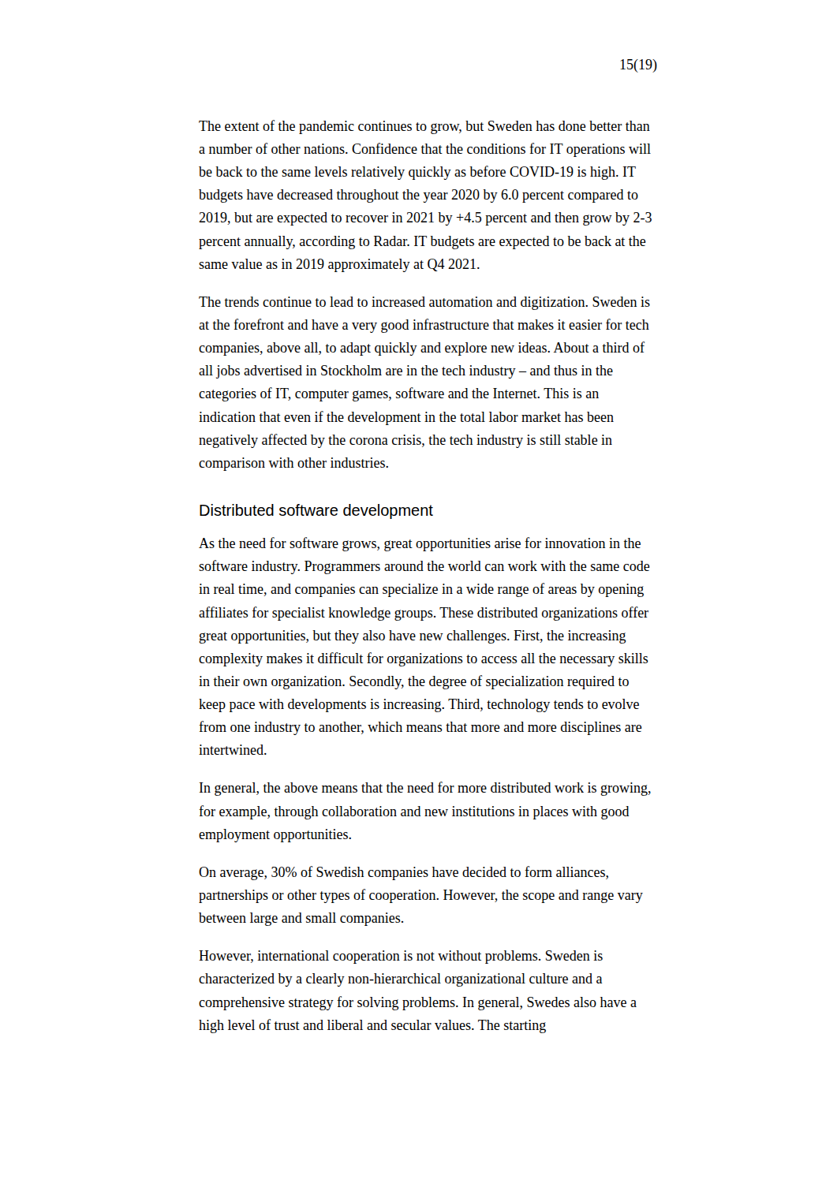15(19)
The extent of the pandemic continues to grow, but Sweden has done better than a number of other nations. Confidence that the conditions for IT operations will be back to the same levels relatively quickly as before COVID-19 is high. IT budgets have decreased throughout the year 2020 by 6.0 percent compared to 2019, but are expected to recover in 2021 by +4.5 percent and then grow by 2-3 percent annually, according to Radar. IT budgets are expected to be back at the same value as in 2019 approximately at Q4 2021.
The trends continue to lead to increased automation and digitization. Sweden is at the forefront and have a very good infrastructure that makes it easier for tech companies, above all, to adapt quickly and explore new ideas. About a third of all jobs advertised in Stockholm are in the tech industry – and thus in the categories of IT, computer games, software and the Internet. This is an indication that even if the development in the total labor market has been negatively affected by the corona crisis, the tech industry is still stable in comparison with other industries.
Distributed software development
As the need for software grows, great opportunities arise for innovation in the software industry. Programmers around the world can work with the same code in real time, and companies can specialize in a wide range of areas by opening affiliates for specialist knowledge groups. These distributed organizations offer great opportunities, but they also have new challenges. First, the increasing complexity makes it difficult for organizations to access all the necessary skills in their own organization. Secondly, the degree of specialization required to keep pace with developments is increasing. Third, technology tends to evolve from one industry to another, which means that more and more disciplines are intertwined.
In general, the above means that the need for more distributed work is growing, for example, through collaboration and new institutions in places with good employment opportunities.
On average, 30% of Swedish companies have decided to form alliances, partnerships or other types of cooperation. However, the scope and range vary between large and small companies.
However, international cooperation is not without problems. Sweden is characterized by a clearly non-hierarchical organizational culture and a comprehensive strategy for solving problems. In general, Swedes also have a high level of trust and liberal and secular values. The starting